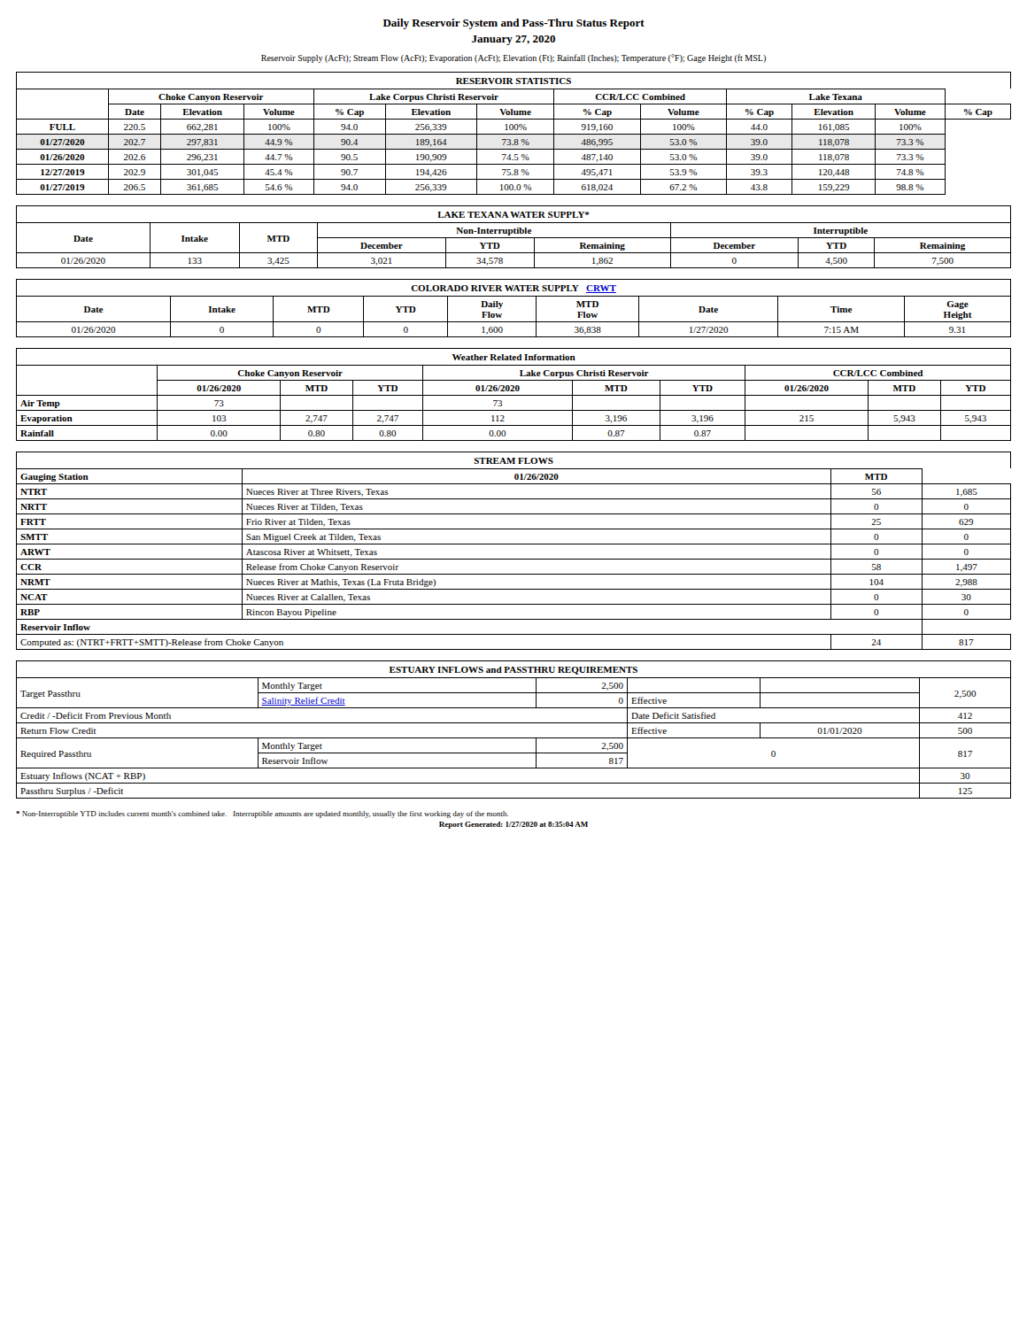Daily Reservoir System and Pass-Thru Status Report
January 27, 2020
Reservoir Supply (AcFt); Stream Flow (AcFt); Evaporation (AcFt); Elevation (Ft); Rainfall (Inches); Temperature (°F); Gage Height (ft MSL)
RESERVOIR STATISTICS
| | Choke Canyon Reservoir | Lake Corpus Christi Reservoir | CCR/LCC Combined | Lake Texana |
| --- | --- | --- | --- | --- |
| Date | Elevation | Volume | % Cap | Elevation | Volume | % Cap | Volume | % Cap | Elevation | Volume | % Cap |
| FULL | 220.5 | 662,281 | 100% | 94.0 | 256,339 | 100% | 919,160 | 100% | 44.0 | 161,085 | 100% |
| 01/27/2020 | 202.7 | 297,831 | 44.9 % | 90.4 | 189,164 | 73.8 % | 486,995 | 53.0 % | 39.0 | 118,078 | 73.3 % |
| 01/26/2020 | 202.6 | 296,231 | 44.7 % | 90.5 | 190,909 | 74.5 % | 487,140 | 53.0 % | 39.0 | 118,078 | 73.3 % |
| 12/27/2019 | 202.9 | 301,045 | 45.4 % | 90.7 | 194,426 | 75.8 % | 495,471 | 53.9 % | 39.3 | 120,448 | 74.8 % |
| 01/27/2019 | 206.5 | 361,685 | 54.6 % | 94.0 | 256,339 | 100.0 % | 618,024 | 67.2 % | 43.8 | 159,229 | 98.8 % |
LAKE TEXANA WATER SUPPLY*
| Date | Intake | MTD | Non-Interruptible | Interruptible |
| --- | --- | --- | --- | --- |
| December | YTD | Remaining | December | YTD | Remaining |
| 01/26/2020 | 133 | 3,425 | 3,021 | 34,578 | 1,862 | 0 | 4,500 | 7,500 |
COLORADO RIVER WATER SUPPLY CRWT
| Date | Intake | MTD | YTD | Daily Flow | MTD Flow | Date | Time | Gage Height |
| --- | --- | --- | --- | --- | --- | --- | --- | --- |
| 01/26/2020 | 0 | 0 | 0 | 1,600 | 36,838 | 1/27/2020 | 7:15 AM | 9.31 |
Weather Related Information
| | Choke Canyon Reservoir | Lake Corpus Christi Reservoir | CCR/LCC Combined |
| --- | --- | --- | --- |
| 01/26/2020 | MTD | YTD | 01/26/2020 | MTD | YTD | 01/26/2020 | MTD | YTD |
| Air Temp | 73 | | | 73 | | | | | |
| Evaporation | 103 | 2,747 | 2,747 | 112 | 3,196 | 3,196 | 215 | 5,943 | 5,943 |
| Rainfall | 0.00 | 0.80 | 0.80 | 0.00 | 0.87 | 0.87 | | | |
STREAM FLOWS
| Gauging Station | 01/26/2020 | MTD |
| --- | --- | --- |
| NTRT | Nueces River at Three Rivers, Texas | 56 | 1,685 |
| NRTT | Nueces River at Tilden, Texas | 0 | 0 |
| FRTT | Frio River at Tilden, Texas | 25 | 629 |
| SMTT | San Miguel Creek at Tilden, Texas | 0 | 0 |
| ARWT | Atascosa River at Whitsett, Texas | 0 | 0 |
| CCR | Release from Choke Canyon Reservoir | 58 | 1,497 |
| NRMT | Nueces River at Mathis, Texas (La Fruta Bridge) | 104 | 2,988 |
| NCAT | Nueces River at Calallen, Texas | 0 | 30 |
| RBP | Rincon Bayou Pipeline | 0 | 0 |
| Reservoir Inflow |
| Computed as: (NTRT+FRTT+SMTT)-Release from Choke Canyon | 24 | 817 |
ESTUARY INFLOWS and PASSTHRU REQUIREMENTS
| Target Passthru | Monthly Target | 2,500 | | | 2,500 |
| Salinity Relief Credit | 0 | Effective | |
| Credit / -Deficit From Previous Month | Date Deficit Satisfied | 412 |
| Return Flow Credit | Effective | 01/01/2020 | 500 |
| Required Passthru | Monthly Target | 2,500 | 0 | 817 |
| Reservoir Inflow | 817 |
| Estuary Inflows (NCAT + RBP) | 30 |
| Passthru Surplus / -Deficit | 125 |
* Non-Interruptible YTD includes current month's combined take. Interruptible amounts are updated monthly, usually the first working day of the month.
Report Generated: 1/27/2020 at 8:35:04 AM